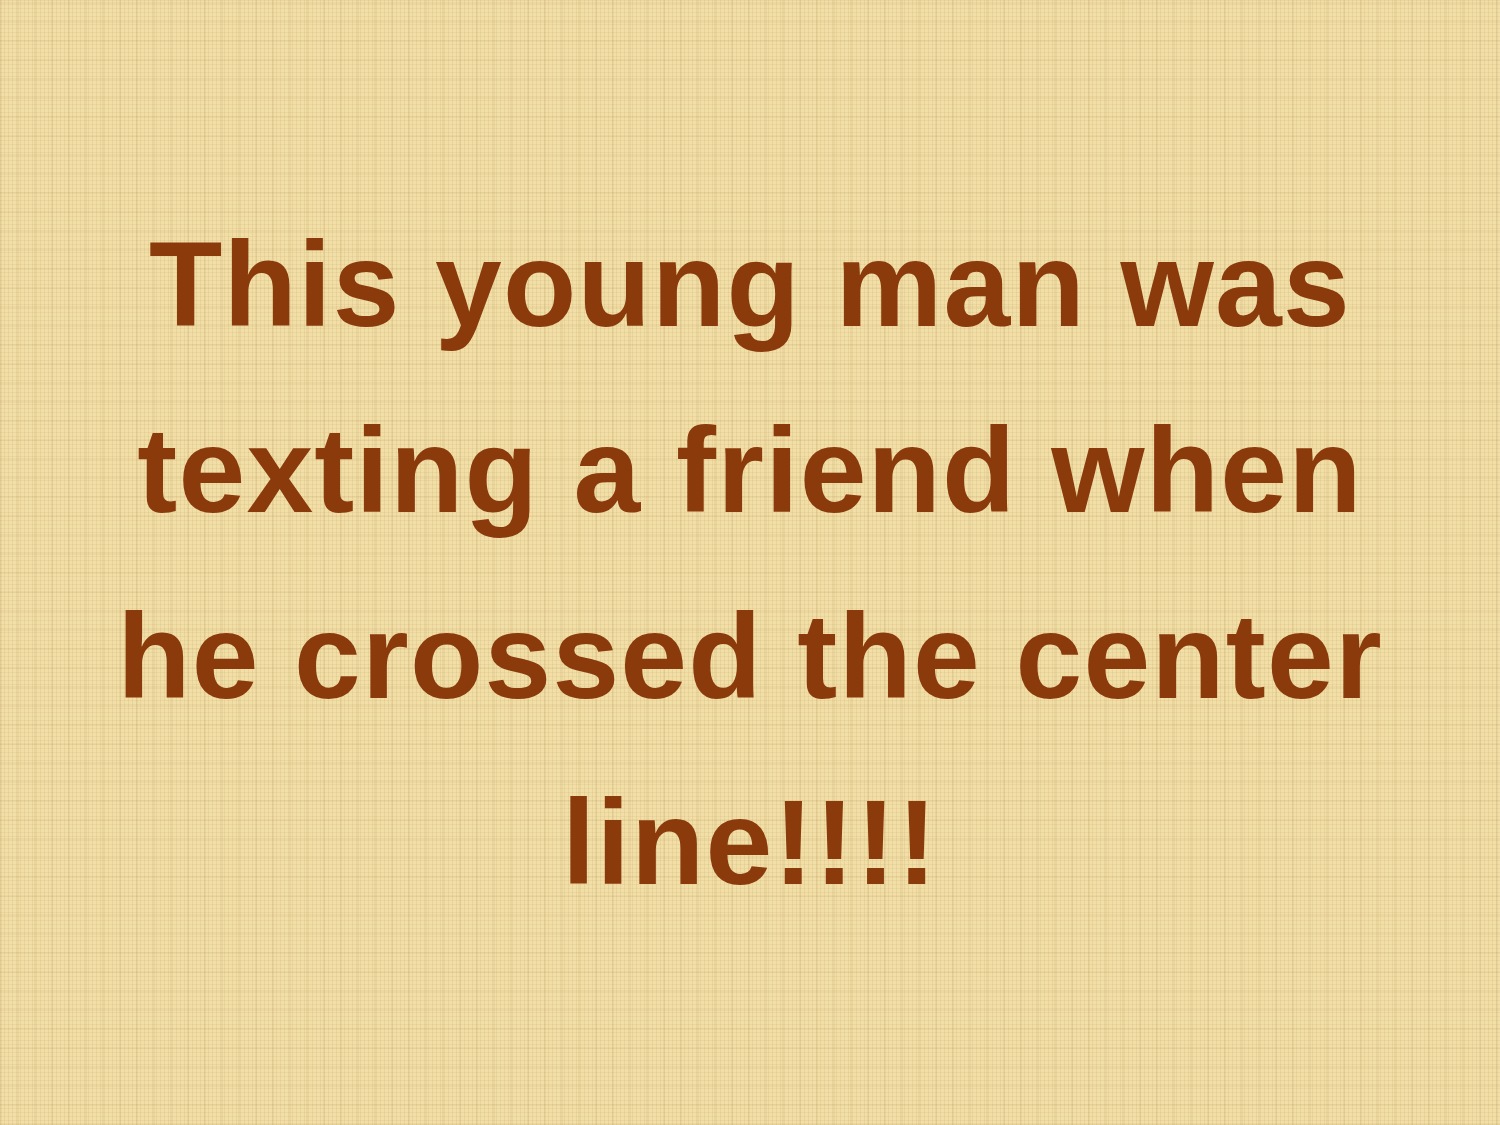This young man was texting a friend when he crossed the center line!!!!